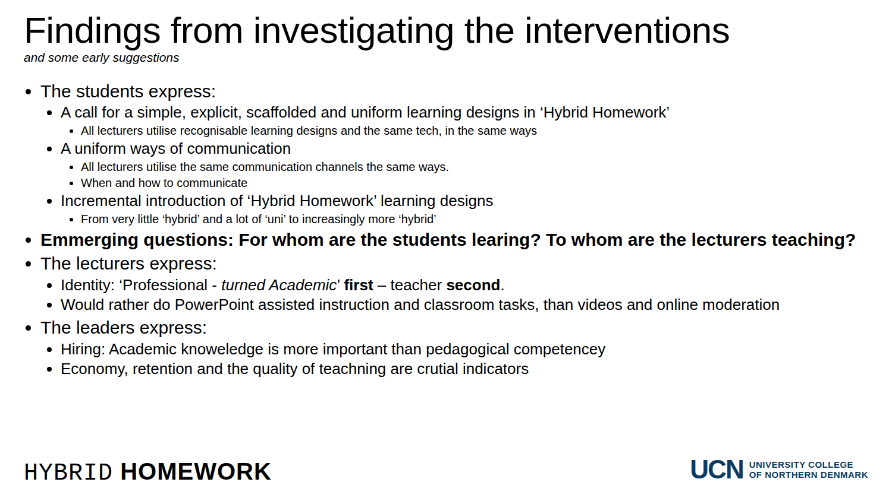Findings from investigating the interventions
and some early suggestions
The students express:
A call for a simple, explicit, scaffolded and uniform learning designs in ‘Hybrid Homework’
All lecturers utilise recognisable learning designs and the same tech, in the same ways
A uniform ways of communication
All lecturers utilise the same communication channels the same ways.
When and how to communicate
Incremental introduction of ‘Hybrid Homework’ learning designs
From very little ‘hybrid’ and a lot of ‘uni’ to increasingly more ‘hybrid’
Emmerging questions: For whom are the students learing? To whom are the lecturers teaching?
The lecturers express:
Identity: ‘Professional - turned Academic’ first – teacher second.
Would rather do PowerPoint assisted instruction and classroom tasks, than videos and online moderation
The leaders express:
Hiring: Academic knoweledge is more important than pedagogical competencey
Economy, retention and the quality of teachning are crutial indicators
HYBRID HOMEWORK
UCN UNIVERSITY COLLEGE
OF NORTHERN DENMARK